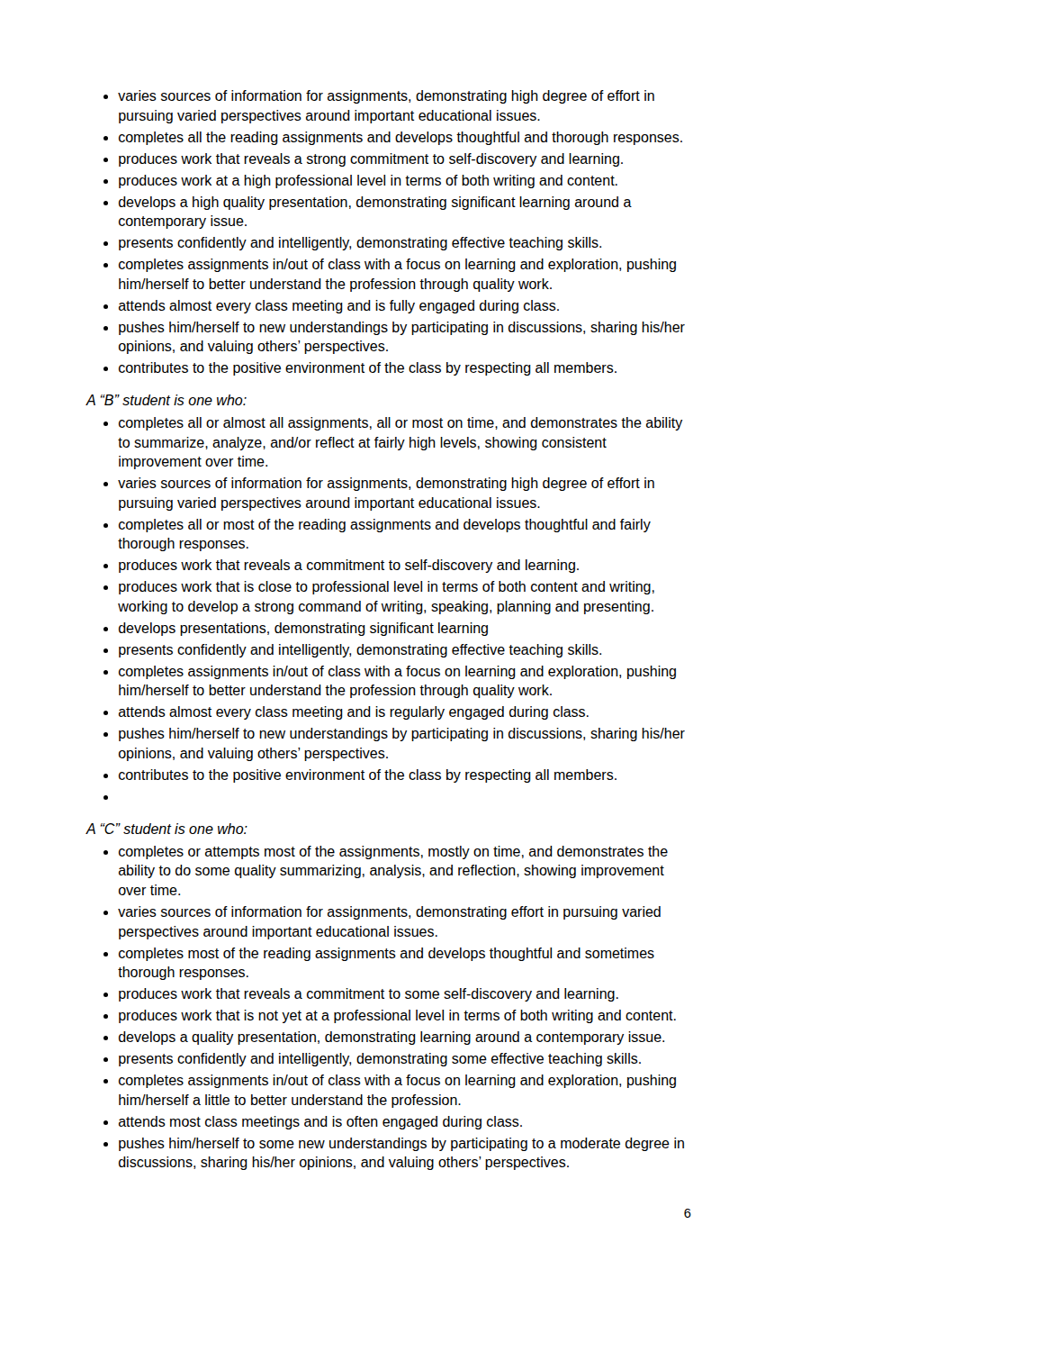varies sources of information for assignments, demonstrating high degree of effort in pursuing varied perspectives around important educational issues.
completes all the reading assignments and develops thoughtful and thorough responses.
produces work that reveals a strong commitment to self-discovery and learning.
produces work at a high professional level in terms of both writing and content.
develops a high quality presentation, demonstrating significant learning around a contemporary issue.
presents confidently and intelligently, demonstrating effective teaching skills.
completes assignments in/out of class with a focus on learning and exploration, pushing him/herself to better understand the profession through quality work.
attends almost every class meeting and is fully engaged during class.
pushes him/herself to new understandings by participating in discussions, sharing his/her opinions, and valuing others’ perspectives.
contributes to the positive environment of the class by respecting all members.
A “B” student is one who:
completes all or almost all assignments, all or most on time, and demonstrates the ability to summarize, analyze, and/or reflect at fairly high levels, showing consistent improvement over time.
varies sources of information for assignments, demonstrating high degree of effort in pursuing varied perspectives around important educational issues.
completes all or most of the reading assignments and develops thoughtful and fairly thorough responses.
produces work that reveals a commitment to self-discovery and learning.
produces work that is close to professional level in terms of both content and writing, working to develop a strong command of writing, speaking, planning and presenting.
develops presentations, demonstrating significant learning
presents confidently and intelligently, demonstrating effective teaching skills.
completes assignments in/out of class with a focus on learning and exploration, pushing him/herself to better understand the profession through quality work.
attends almost every class meeting and is regularly engaged during class.
pushes him/herself to new understandings by participating in discussions, sharing his/her opinions, and valuing others’ perspectives.
contributes to the positive environment of the class by respecting all members.
A “C” student is one who:
completes or attempts most of the assignments, mostly on time, and demonstrates the ability to do some quality summarizing, analysis, and reflection, showing improvement over time.
varies sources of information for assignments, demonstrating effort in pursuing varied perspectives around important educational issues.
completes most of the reading assignments and develops thoughtful and sometimes thorough responses.
produces work that reveals a commitment to some self-discovery and learning.
produces work that is not yet at a professional level in terms of both writing and content.
develops a quality presentation, demonstrating learning around a contemporary issue.
presents confidently and intelligently, demonstrating some effective teaching skills.
completes assignments in/out of class with a focus on learning and exploration, pushing him/herself a little to better understand the profession.
attends most class meetings and is often engaged during class.
pushes him/herself to some new understandings by participating to a moderate degree in discussions, sharing his/her opinions, and valuing others’ perspectives.
6